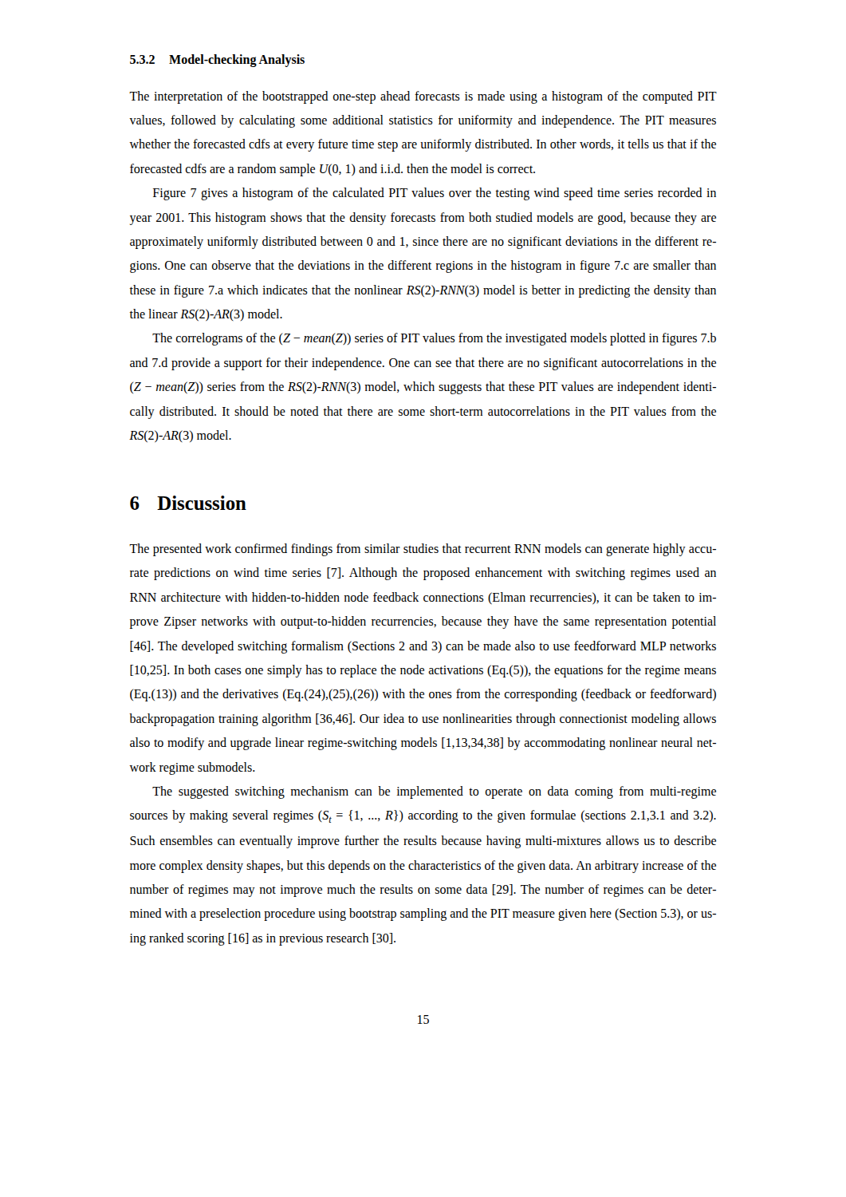5.3.2 Model-checking Analysis
The interpretation of the bootstrapped one-step ahead forecasts is made using a histogram of the computed PIT values, followed by calculating some additional statistics for uniformity and independence. The PIT measures whether the forecasted cdfs at every future time step are uniformly distributed. In other words, it tells us that if the forecasted cdfs are a random sample U(0, 1) and i.i.d. then the model is correct.
Figure 7 gives a histogram of the calculated PIT values over the testing wind speed time series recorded in year 2001. This histogram shows that the density forecasts from both studied models are good, because they are approximately uniformly distributed between 0 and 1, since there are no significant deviations in the different regions. One can observe that the deviations in the different regions in the histogram in figure 7.c are smaller than these in figure 7.a which indicates that the nonlinear RS(2)-RNN(3) model is better in predicting the density than the linear RS(2)-AR(3) model.
The correlograms of the (Z − mean(Z)) series of PIT values from the investigated models plotted in figures 7.b and 7.d provide a support for their independence. One can see that there are no significant autocorrelations in the (Z − mean(Z)) series from the RS(2)-RNN(3) model, which suggests that these PIT values are independent identically distributed. It should be noted that there are some short-term autocorrelations in the PIT values from the RS(2)-AR(3) model.
6 Discussion
The presented work confirmed findings from similar studies that recurrent RNN models can generate highly accurate predictions on wind time series [7]. Although the proposed enhancement with switching regimes used an RNN architecture with hidden-to-hidden node feedback connections (Elman recurrencies), it can be taken to improve Zipser networks with output-to-hidden recurrencies, because they have the same representation potential [46]. The developed switching formalism (Sections 2 and 3) can be made also to use feedforward MLP networks [10,25]. In both cases one simply has to replace the node activations (Eq.(5)), the equations for the regime means (Eq.(13)) and the derivatives (Eq.(24),(25),(26)) with the ones from the corresponding (feedback or feedforward) backpropagation training algorithm [36,46]. Our idea to use nonlinearities through connectionist modeling allows also to modify and upgrade linear regime-switching models [1,13,34,38] by accommodating nonlinear neural network regime submodels.
The suggested switching mechanism can be implemented to operate on data coming from multi-regime sources by making several regimes (St = {1, ..., R}) according to the given formulae (sections 2.1,3.1 and 3.2). Such ensembles can eventually improve further the results because having multi-mixtures allows us to describe more complex density shapes, but this depends on the characteristics of the given data. An arbitrary increase of the number of regimes may not improve much the results on some data [29]. The number of regimes can be determined with a preselection procedure using bootstrap sampling and the PIT measure given here (Section 5.3), or using ranked scoring [16] as in previous research [30].
15